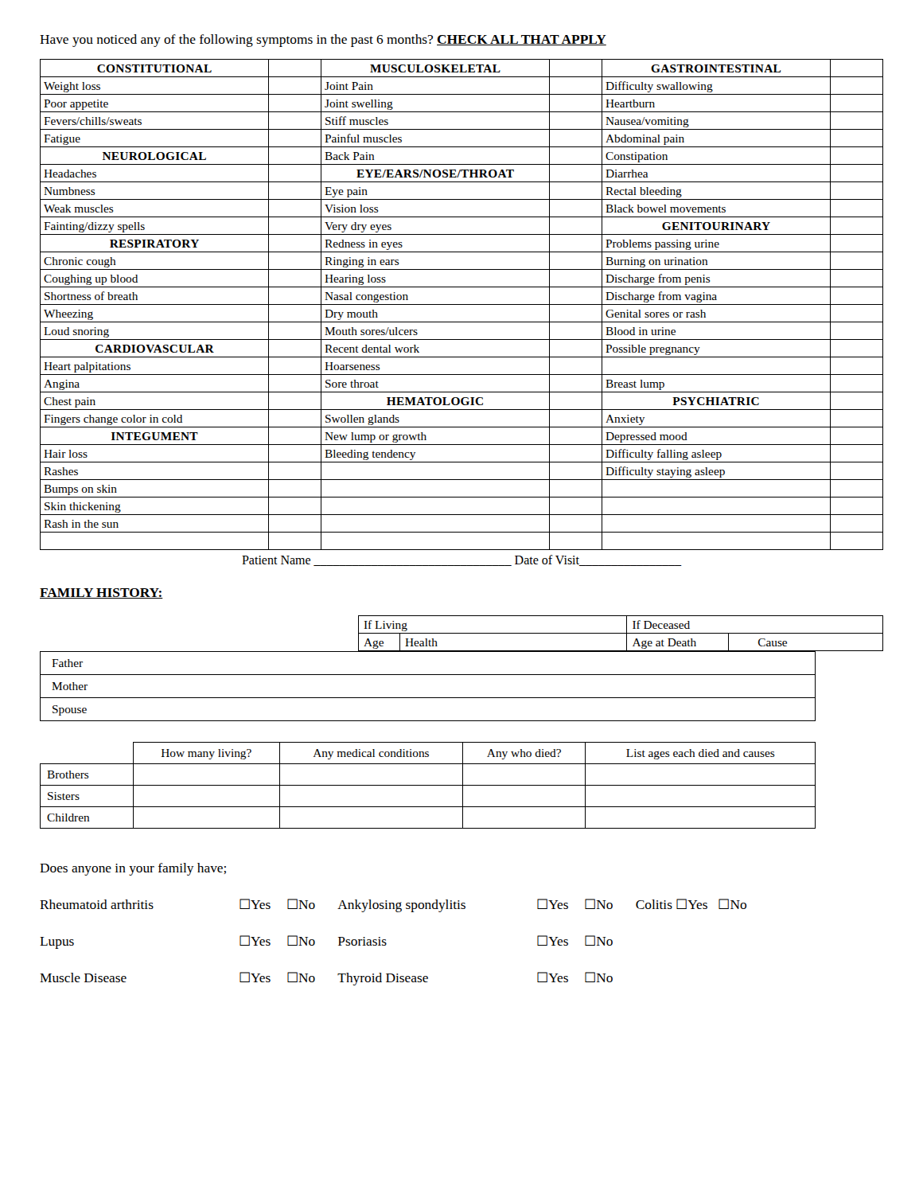Have you noticed any of the following symptoms in the past 6 months? CHECK ALL THAT APPLY
| CONSTITUTIONAL | | MUSCULOSKELETAL | | GASTROINTESTINAL | |
| Weight loss | | Joint Pain | | Difficulty swallowing | |
| Poor appetite | | Joint swelling | | Heartburn | |
| Fevers/chills/sweats | | Stiff muscles | | Nausea/vomiting | |
| Fatigue | | Painful muscles | | Abdominal pain | |
| NEUROLOGICAL | | Back Pain | | Constipation | |
| Headaches | | EYE/EARS/NOSE/THROAT | | Diarrhea | |
| Numbness | | Eye pain | | Rectal bleeding | |
| Weak muscles | | Vision loss | | Black bowel movements | |
| Fainting/dizzy spells | | Very dry eyes | | GENITOURINARY | |
| RESPIRATORY | | Redness in eyes | | Problems passing urine | |
| Chronic cough | | Ringing in ears | | Burning on urination | |
| Coughing up blood | | Hearing loss | | Discharge from penis | |
| Shortness of breath | | Nasal congestion | | Discharge from vagina | |
| Wheezing | | Dry mouth | | Genital sores or rash | |
| Loud snoring | | Mouth sores/ulcers | | Blood in urine | |
| CARDIOVASCULAR | | Recent dental work | | Possible pregnancy | |
| Heart palpitations | | Hoarseness | | | |
| Angina | | Sore throat | | Breast lump | |
| Chest pain | | HEMATOLOGIC | | PSYCHIATRIC | |
| Fingers change color in cold | | Swollen glands | | Anxiety | |
| INTEGUMENT | | New lump or growth | | Depressed mood | |
| Hair loss | | Bleeding tendency | | Difficulty falling asleep | |
| Rashes | | | | Difficulty staying asleep | |
| Bumps on skin | | | | | |
| Skin thickening | | | | | |
| Rash in the sun | | | | | |
Patient Name _______________________________ Date of Visit________________
FAMILY HISTORY:
| If Living | If Deceased |
| Age | Health | Age at Death | Cause |
| Father |
| Mother |
| Spouse |
| | How many living? | Any medical conditions | Any who died? | List ages each died and causes |
| Brothers | | | | |
| Sisters | | | | |
| Children | | | | |
Does anyone in your family have;
Rheumatoid arthritis☐Yes☐No Ankylosing spondylitis☐Yes☐No Colitis ☐Yes ☐No
Lupus☐Yes☐No Psoriasis☐Yes☐No
Muscle Disease☐Yes☐No Thyroid Disease☐Yes☐No